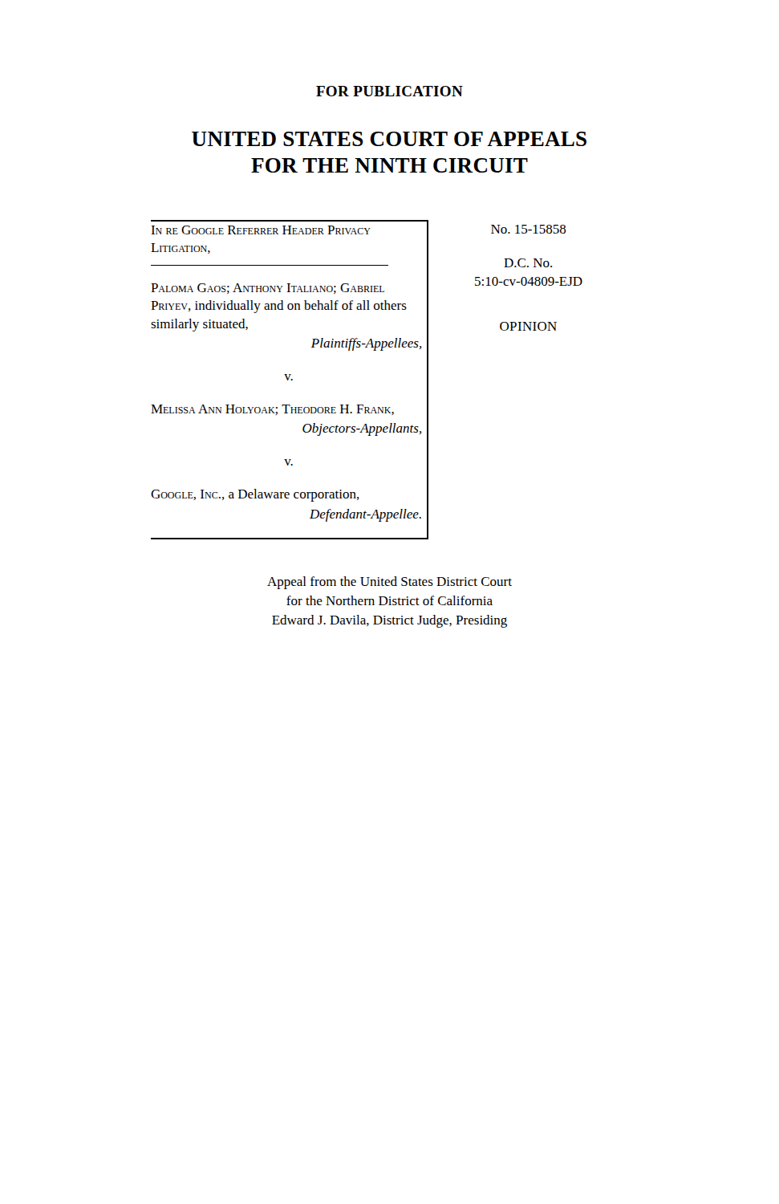FOR PUBLICATION
UNITED STATES COURT OF APPEALS
FOR THE NINTH CIRCUIT
| In re Google Referrer Header Privacy Litigation , Paloma Gaos; Anthony Italiano; Gabriel Priyev , individually and on behalf of all others similarly situated, Plaintiffs-Appellees, v. Melissa Ann Holyoak; Theodore H. Frank , Objectors-Appellants, v. Google, Inc. , a Delaware corporation, Defendant-Appellee. | No. 15-15858 D.C. No. 5:10-cv-04809-EJD OPINION |
Appeal from the United States District Court
for the Northern District of California
Edward J. Davila, District Judge, Presiding